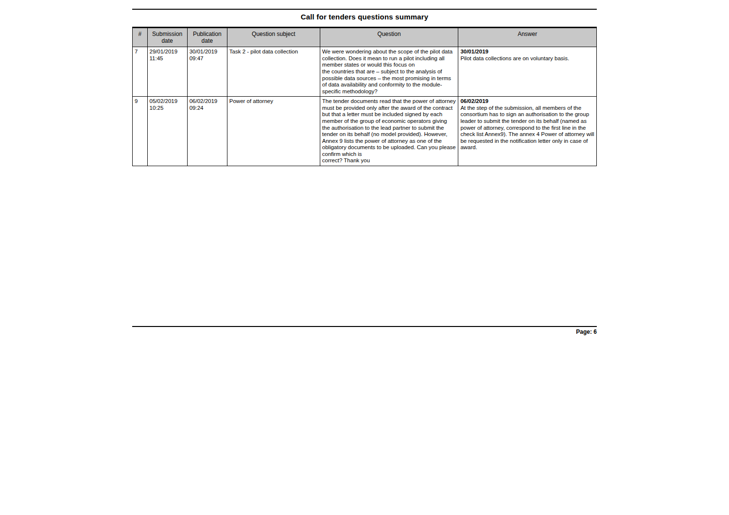Call for tenders questions summary
| # | Submission date | Publication date | Question subject | Question | Answer |
| --- | --- | --- | --- | --- | --- |
| 7 | 29/01/2019 11:45 | 30/01/2019 09:47 | Task 2 - pilot data collection | We were wondering about the scope of the pilot data collection. Does it mean to run a pilot including all member states or would this focus on the countries that are – subject to the analysis of possible data sources – the most promising in terms of data availability and conformity to the module-specific methodology? | 30/01/2019 Pilot data collections are on voluntary basis. |
| 9 | 05/02/2019 10:25 | 06/02/2019 09:24 | Power of attorney | The tender documents read that the power of attorney must be provided only after the award of the contract but that a letter must be included signed by each member of the group of economic operators giving the authorisation to the lead partner to submit the tender on its behalf (no model provided). However, Annex 9 lists the power of attorney as one of the obligatory documents to be uploaded. Can you please confirm which is correct? Thank you | 06/02/2019 At the step of the submission, all members of the consortium has to sign an authorisation to the group leader to submit the tender on its behalf (named as power of attorney, correspond to the first line in the check list Annex9). The annex 4 Power of attorney will be requested in the notification letter only in case of award. |
Page: 6